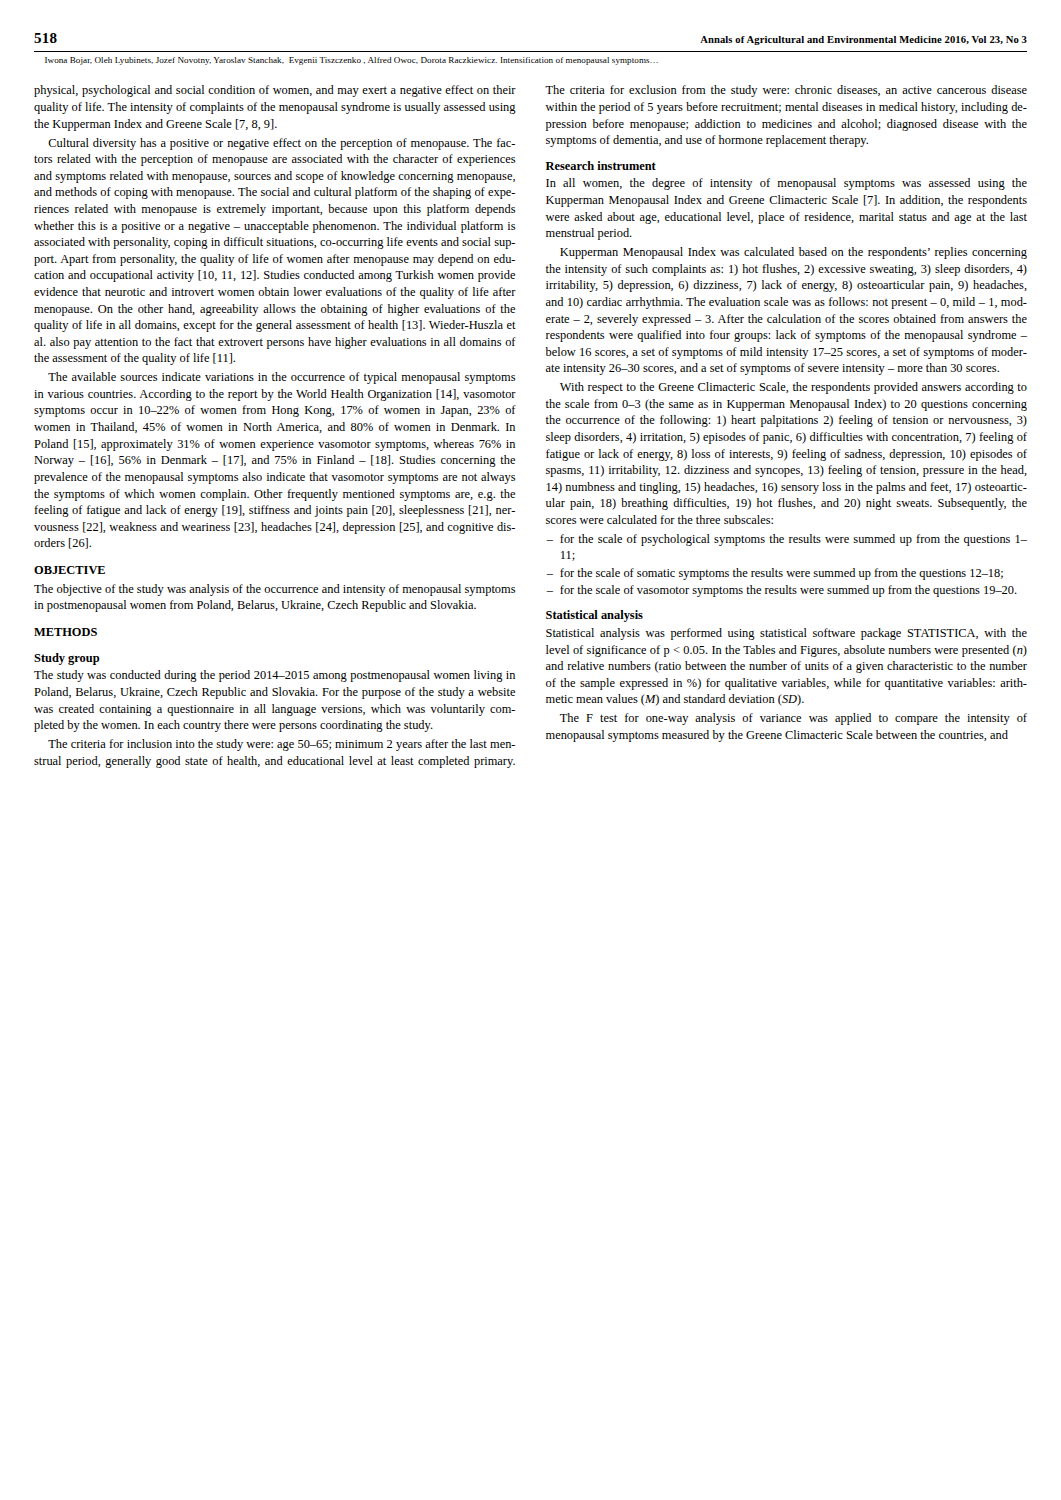518
Annals of Agricultural and Environmental Medicine 2016, Vol 23, No 3
Iwona Bojar, Oleh Lyubinets, Jozef Novotny, Yaroslav Stanchak, Evgenii Tiszczenko , Alfred Owoc, Dorota Raczkiewicz. Intensification of menopausal symptoms…
physical, psychological and social condition of women, and may exert a negative effect on their quality of life. The intensity of complaints of the menopausal syndrome is usually assessed using the Kupperman Index and Greene Scale [7, 8, 9].
Cultural diversity has a positive or negative effect on the perception of menopause. The factors related with the perception of menopause are associated with the character of experiences and symptoms related with menopause, sources and scope of knowledge concerning menopause, and methods of coping with menopause. The social and cultural platform of the shaping of experiences related with menopause is extremely important, because upon this platform depends whether this is a positive or a negative – unacceptable phenomenon. The individual platform is associated with personality, coping in difficult situations, co-occurring life events and social support. Apart from personality, the quality of life of women after menopause may depend on education and occupational activity [10, 11, 12]. Studies conducted among Turkish women provide evidence that neurotic and introvert women obtain lower evaluations of the quality of life after menopause. On the other hand, agreeability allows the obtaining of higher evaluations of the quality of life in all domains, except for the general assessment of health [13]. Wieder-Huszla et al. also pay attention to the fact that extrovert persons have higher evaluations in all domains of the assessment of the quality of life [11].
The available sources indicate variations in the occurrence of typical menopausal symptoms in various countries. According to the report by the World Health Organization [14], vasomotor symptoms occur in 10–22% of women from Hong Kong, 17% of women in Japan, 23% of women in Thailand, 45% of women in North America, and 80% of women in Denmark. In Poland [15], approximately 31% of women experience vasomotor symptoms, whereas 76% in Norway – [16], 56% in Denmark – [17], and 75% in Finland – [18]. Studies concerning the prevalence of the menopausal symptoms also indicate that vasomotor symptoms are not always the symptoms of which women complain. Other frequently mentioned symptoms are, e.g. the feeling of fatigue and lack of energy [19], stiffness and joints pain [20], sleeplessness [21], nervousness [22], weakness and weariness [23], headaches [24], depression [25], and cognitive disorders [26].
OBJECTIVE
The objective of the study was analysis of the occurrence and intensity of menopausal symptoms in postmenopausal women from Poland, Belarus, Ukraine, Czech Republic and Slovakia.
METHODS
Study group
The study was conducted during the period 2014–2015 among postmenopausal women living in Poland, Belarus, Ukraine, Czech Republic and Slovakia. For the purpose of the study a website was created containing a questionnaire in all language versions, which was voluntarily completed by the women. In each country there were persons coordinating the study.
The criteria for inclusion into the study were: age 50–65; minimum 2 years after the last menstrual period, generally good state of health, and educational level at least completed primary. The criteria for exclusion from the study were: chronic diseases, an active cancerous disease within the period of 5 years before recruitment; mental diseases in medical history, including depression before menopause; addiction to medicines and alcohol; diagnosed disease with the symptoms of dementia, and use of hormone replacement therapy.
Research instrument
In all women, the degree of intensity of menopausal symptoms was assessed using the Kupperman Menopausal Index and Greene Climacteric Scale [7]. In addition, the respondents were asked about age, educational level, place of residence, marital status and age at the last menstrual period.
Kupperman Menopausal Index was calculated based on the respondents’ replies concerning the intensity of such complaints as: 1) hot flushes, 2) excessive sweating, 3) sleep disorders, 4) irritability, 5) depression, 6) dizziness, 7) lack of energy, 8) osteoarticular pain, 9) headaches, and 10) cardiac arrhythmia. The evaluation scale was as follows: not present – 0, mild – 1, moderate – 2, severely expressed – 3. After the calculation of the scores obtained from answers the respondents were qualified into four groups: lack of symptoms of the menopausal syndrome – below 16 scores, a set of symptoms of mild intensity 17–25 scores, a set of symptoms of moderate intensity 26–30 scores, and a set of symptoms of severe intensity – more than 30 scores.
With respect to the Greene Climacteric Scale, the respondents provided answers according to the scale from 0–3 (the same as in Kupperman Menopausal Index) to 20 questions concerning the occurrence of the following: 1) heart palpitations 2) feeling of tension or nervousness, 3) sleep disorders, 4) irritation, 5) episodes of panic, 6) difficulties with concentration, 7) feeling of fatigue or lack of energy, 8) loss of interests, 9) feeling of sadness, depression, 10) episodes of spasms, 11) irritability, 12. dizziness and syncopes, 13) feeling of tension, pressure in the head, 14) numbness and tingling, 15) headaches, 16) sensory loss in the palms and feet, 17) osteoarticular pain, 18) breathing difficulties, 19) hot flushes, and 20) night sweats. Subsequently, the scores were calculated for the three subscales:
for the scale of psychological symptoms the results were summed up from the questions 1–11;
for the scale of somatic symptoms the results were summed up from the questions 12–18;
for the scale of vasomotor symptoms the results were summed up from the questions 19–20.
Statistical analysis
Statistical analysis was performed using statistical software package STATISTICA, with the level of significance of p < 0.05. In the Tables and Figures, absolute numbers were presented (n) and relative numbers (ratio between the number of units of a given characteristic to the number of the sample expressed in %) for qualitative variables, while for quantitative variables: arithmetic mean values (M) and standard deviation (SD).
The F test for one-way analysis of variance was applied to compare the intensity of menopausal symptoms measured by the Greene Climacteric Scale between the countries, and